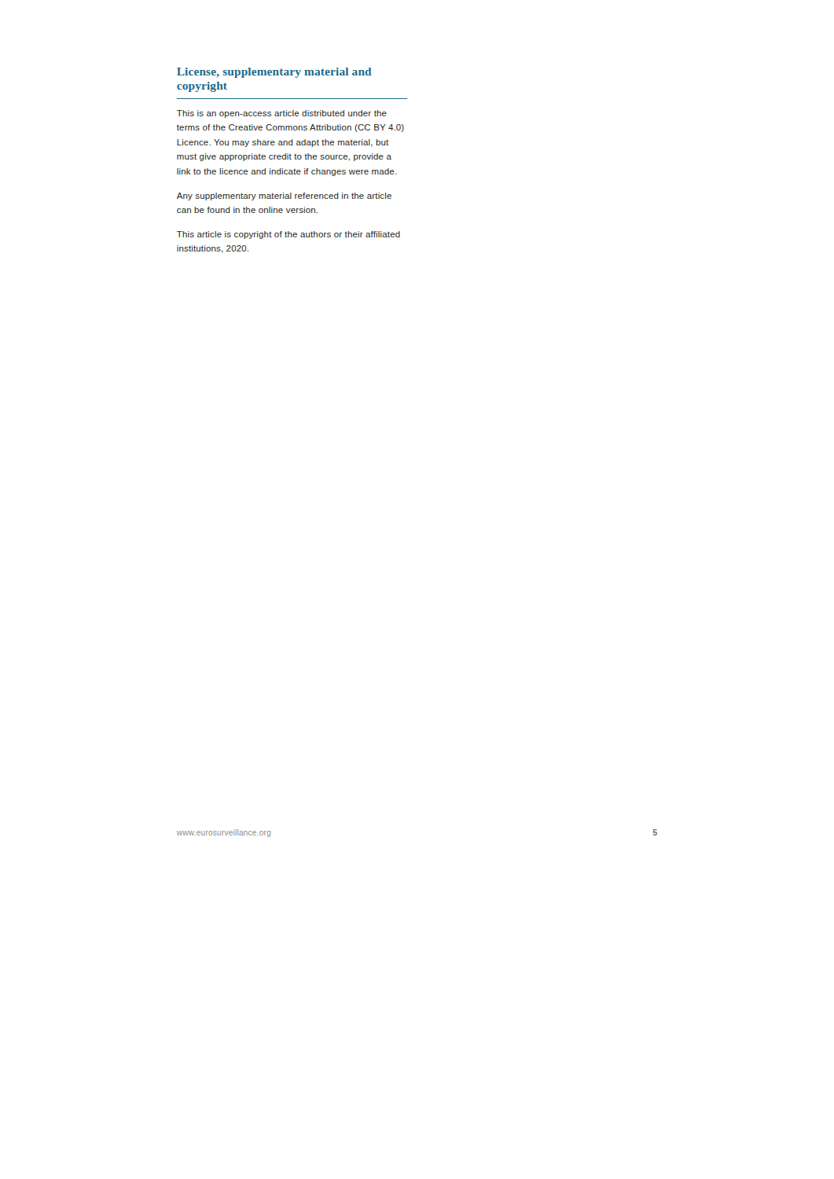License, supplementary material and copyright
This is an open-access article distributed under the terms of the Creative Commons Attribution (CC BY 4.0) Licence. You may share and adapt the material, but must give appropriate credit to the source, provide a link to the licence and indicate if changes were made.
Any supplementary material referenced in the article can be found in the online version.
This article is copyright of the authors or their affiliated institutions, 2020.
www.eurosurveillance.org 5